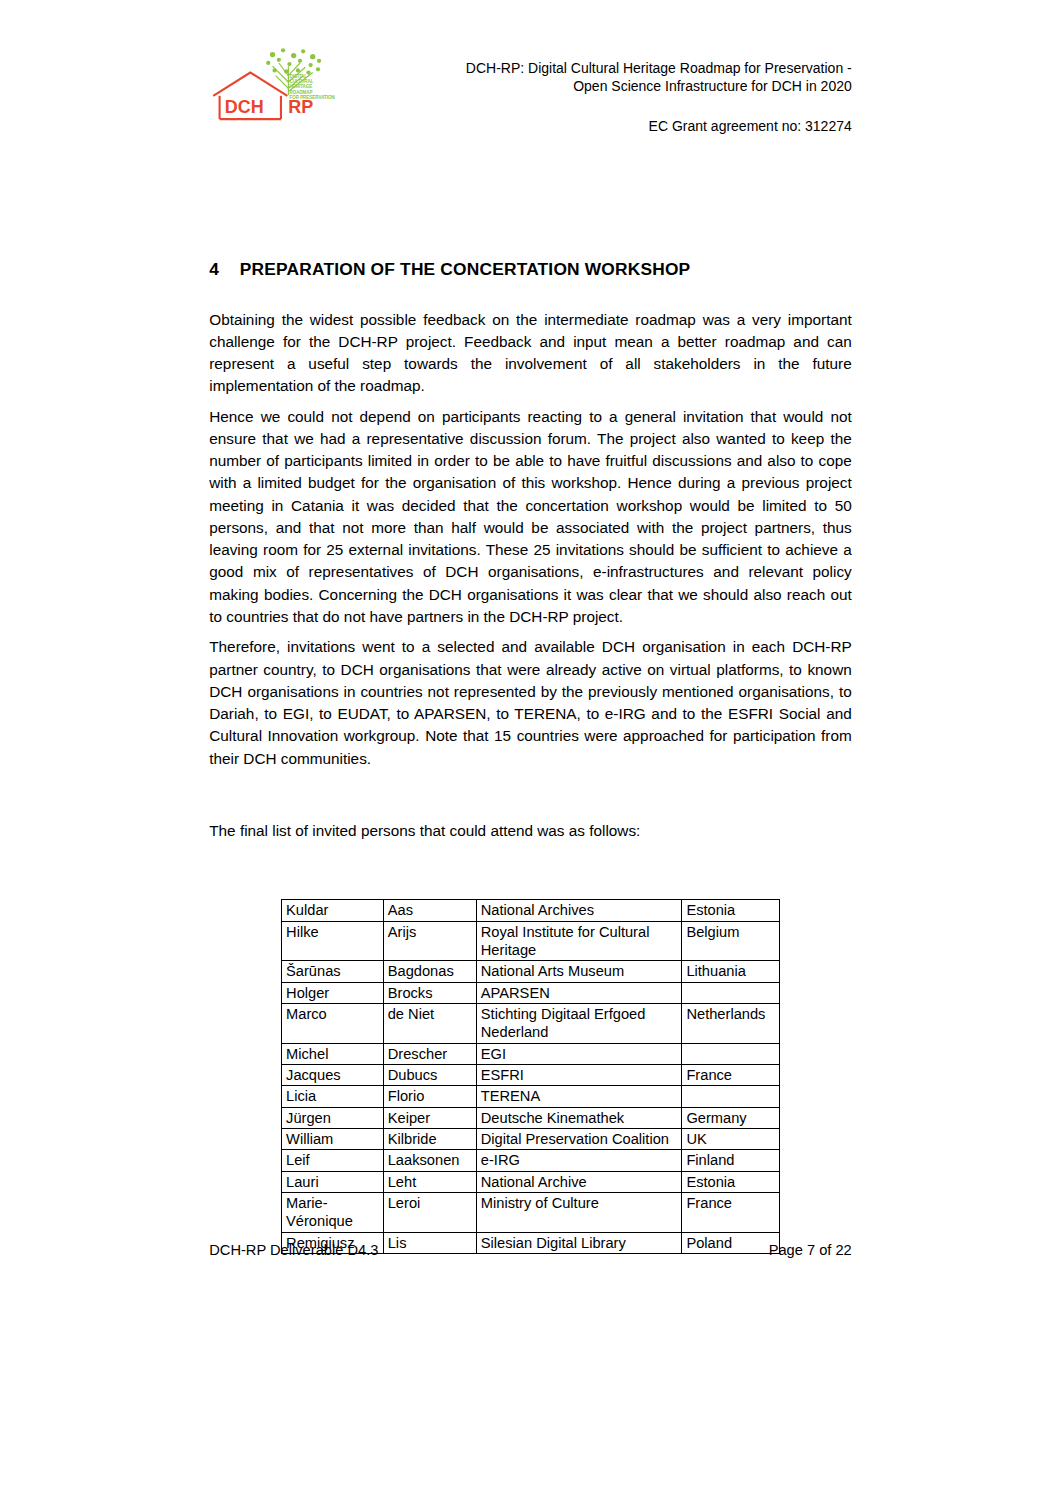DCH RP DIGITAL CULTURAL HERITAGE ROADMAP FOR PRESERVATION
DCH-RP: Digital Cultural Heritage Roadmap for Preservation -
Open Science Infrastructure for DCH in 2020
EC Grant agreement no: 312274
4 PREPARATION OF THE CONCERTATION WORKSHOP
Obtaining the widest possible feedback on the intermediate roadmap was a very important challenge for the DCH-RP project. Feedback and input mean a better roadmap and can represent a useful step towards the involvement of all stakeholders in the future implementation of the roadmap.
Hence we could not depend on participants reacting to a general invitation that would not ensure that we had a representative discussion forum. The project also wanted to keep the number of participants limited in order to be able to have fruitful discussions and also to cope with a limited budget for the organisation of this workshop. Hence during a previous project meeting in Catania it was decided that the concertation workshop would be limited to 50 persons, and that not more than half would be associated with the project partners, thus leaving room for 25 external invitations. These 25 invitations should be sufficient to achieve a good mix of representatives of DCH organisations, e-infrastructures and relevant policy making bodies. Concerning the DCH organisations it was clear that we should also reach out to countries that do not have partners in the DCH-RP project.
Therefore, invitations went to a selected and available DCH organisation in each DCH-RP partner country, to DCH organisations that were already active on virtual platforms, to known DCH organisations in countries not represented by the previously mentioned organisations, to Dariah, to EGI, to EUDAT, to APARSEN, to TERENA, to e-IRG and to the ESFRI Social and Cultural Innovation workgroup. Note that 15 countries were approached for participation from their DCH communities.
The final list of invited persons that could attend was as follows:
| Kuldar | Aas | National Archives | Estonia |
| Hilke | Arijs | Royal Institute for Cultural Heritage | Belgium |
| Šarūnas | Bagdonas | National Arts Museum | Lithuania |
| Holger | Brocks | APARSEN | |
| Marco | de Niet | Stichting Digitaal Erfgoed Nederland | Netherlands |
| Michel | Drescher | EGI | |
| Jacques | Dubucs | ESFRI | France |
| Licia | Florio | TERENA | |
| Jürgen | Keiper | Deutsche Kinemathek | Germany |
| William | Kilbride | Digital Preservation Coalition | UK |
| Leif | Laaksonen | e-IRG | Finland |
| Lauri | Leht | National Archive | Estonia |
| Marie- Véronique | Leroi | Ministry of Culture | France |
| Remigiusz | Lis | Silesian Digital Library | Poland |
DCH-RP Deliverable D4.3
Page 7 of 22